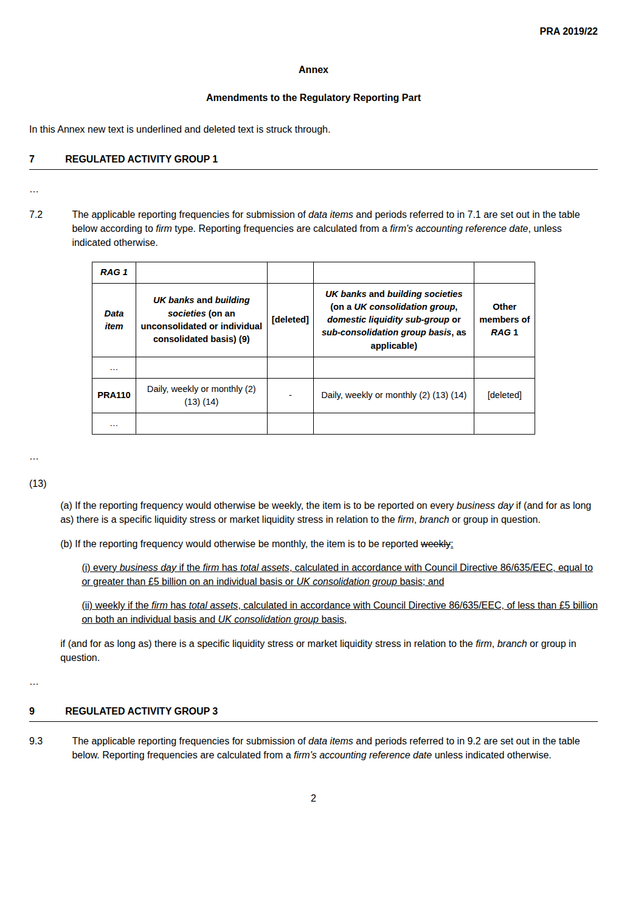PRA 2019/22
Annex
Amendments to the Regulatory Reporting Part
In this Annex new text is underlined and deleted text is struck through.
7 REGULATED ACTIVITY GROUP 1
…
7.2 The applicable reporting frequencies for submission of data items and periods referred to in 7.1 are set out in the table below according to firm type. Reporting frequencies are calculated from a firm's accounting reference date, unless indicated otherwise.
| RAG 1 | | | | |
| --- | --- | --- | --- | --- |
| Data item | UK banks and building societies (on an unconsolidated or individual consolidated basis) (9) | [deleted] | UK banks and building societies (on a UK consolidation group , domestic liquidity sub-group or sub-consolidation group basis , as applicable) | Other members of RAG 1 |
| … | | | | |
| PRA110 | Daily, weekly or monthly (2) (13) (14) | - | Daily, weekly or monthly (2) (13) (14) | [deleted] |
| … | | | | |
…
(13)
(a) If the reporting frequency would otherwise be weekly, the item is to be reported on every business day if (and for as long as) there is a specific liquidity stress or market liquidity stress in relation to the firm, branch or group in question.
(b) If the reporting frequency would otherwise be monthly, the item is to be reported weekly:
(i) every business day if the firm has total assets, calculated in accordance with Council Directive 86/635/EEC, equal to or greater than £5 billion on an individual basis or UK consolidation group basis; and
(ii) weekly if the firm has total assets, calculated in accordance with Council Directive 86/635/EEC, of less than £5 billion on both an individual basis and UK consolidation group basis,
if (and for as long as) there is a specific liquidity stress or market liquidity stress in relation to the firm, branch or group in question.
…
9 REGULATED ACTIVITY GROUP 3
9.3 The applicable reporting frequencies for submission of data items and periods referred to in 9.2 are set out in the table below. Reporting frequencies are calculated from a firm's accounting reference date unless indicated otherwise.
2